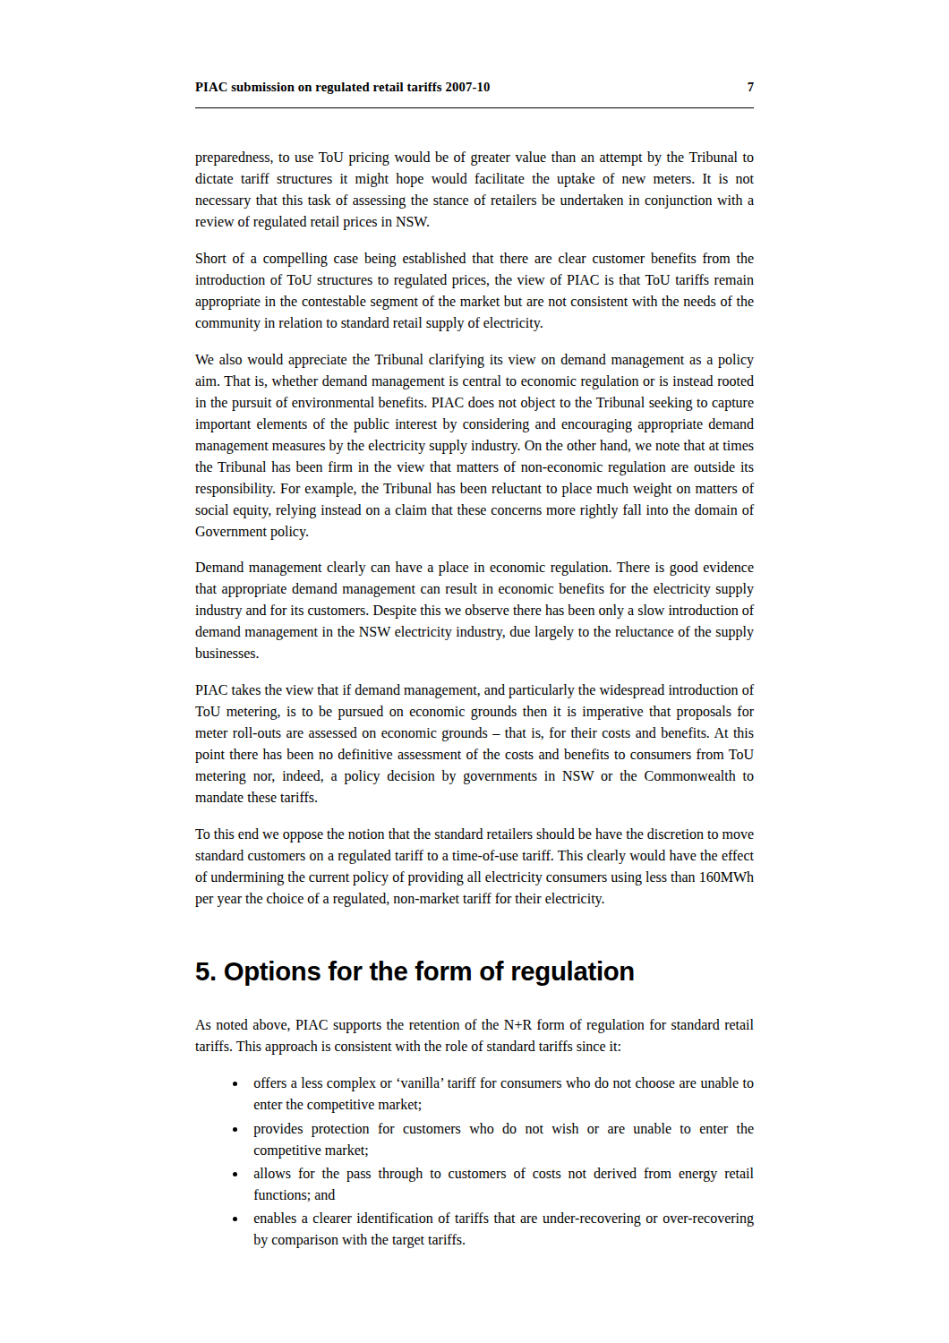PIAC submission on regulated retail tariffs 2007-10 7
preparedness, to use ToU pricing would be of greater value than an attempt by the Tribunal to dictate tariff structures it might hope would facilitate the uptake of new meters. It is not necessary that this task of assessing the stance of retailers be undertaken in conjunction with a review of regulated retail prices in NSW.
Short of a compelling case being established that there are clear customer benefits from the introduction of ToU structures to regulated prices, the view of PIAC is that ToU tariffs remain appropriate in the contestable segment of the market but are not consistent with the needs of the community in relation to standard retail supply of electricity.
We also would appreciate the Tribunal clarifying its view on demand management as a policy aim. That is, whether demand management is central to economic regulation or is instead rooted in the pursuit of environmental benefits. PIAC does not object to the Tribunal seeking to capture important elements of the public interest by considering and encouraging appropriate demand management measures by the electricity supply industry. On the other hand, we note that at times the Tribunal has been firm in the view that matters of non-economic regulation are outside its responsibility. For example, the Tribunal has been reluctant to place much weight on matters of social equity, relying instead on a claim that these concerns more rightly fall into the domain of Government policy.
Demand management clearly can have a place in economic regulation. There is good evidence that appropriate demand management can result in economic benefits for the electricity supply industry and for its customers. Despite this we observe there has been only a slow introduction of demand management in the NSW electricity industry, due largely to the reluctance of the supply businesses.
PIAC takes the view that if demand management, and particularly the widespread introduction of ToU metering, is to be pursued on economic grounds then it is imperative that proposals for meter roll-outs are assessed on economic grounds – that is, for their costs and benefits. At this point there has been no definitive assessment of the costs and benefits to consumers from ToU metering nor, indeed, a policy decision by governments in NSW or the Commonwealth to mandate these tariffs.
To this end we oppose the notion that the standard retailers should be have the discretion to move standard customers on a regulated tariff to a time-of-use tariff. This clearly would have the effect of undermining the current policy of providing all electricity consumers using less than 160MWh per year the choice of a regulated, non-market tariff for their electricity.
5. Options for the form of regulation
As noted above, PIAC supports the retention of the N+R form of regulation for standard retail tariffs. This approach is consistent with the role of standard tariffs since it:
offers a less complex or ‘vanilla’ tariff for consumers who do not choose are unable to enter the competitive market;
provides protection for customers who do not wish or are unable to enter the competitive market;
allows for the pass through to customers of costs not derived from energy retail functions; and
enables a clearer identification of tariffs that are under-recovering or over-recovering by comparison with the target tariffs.